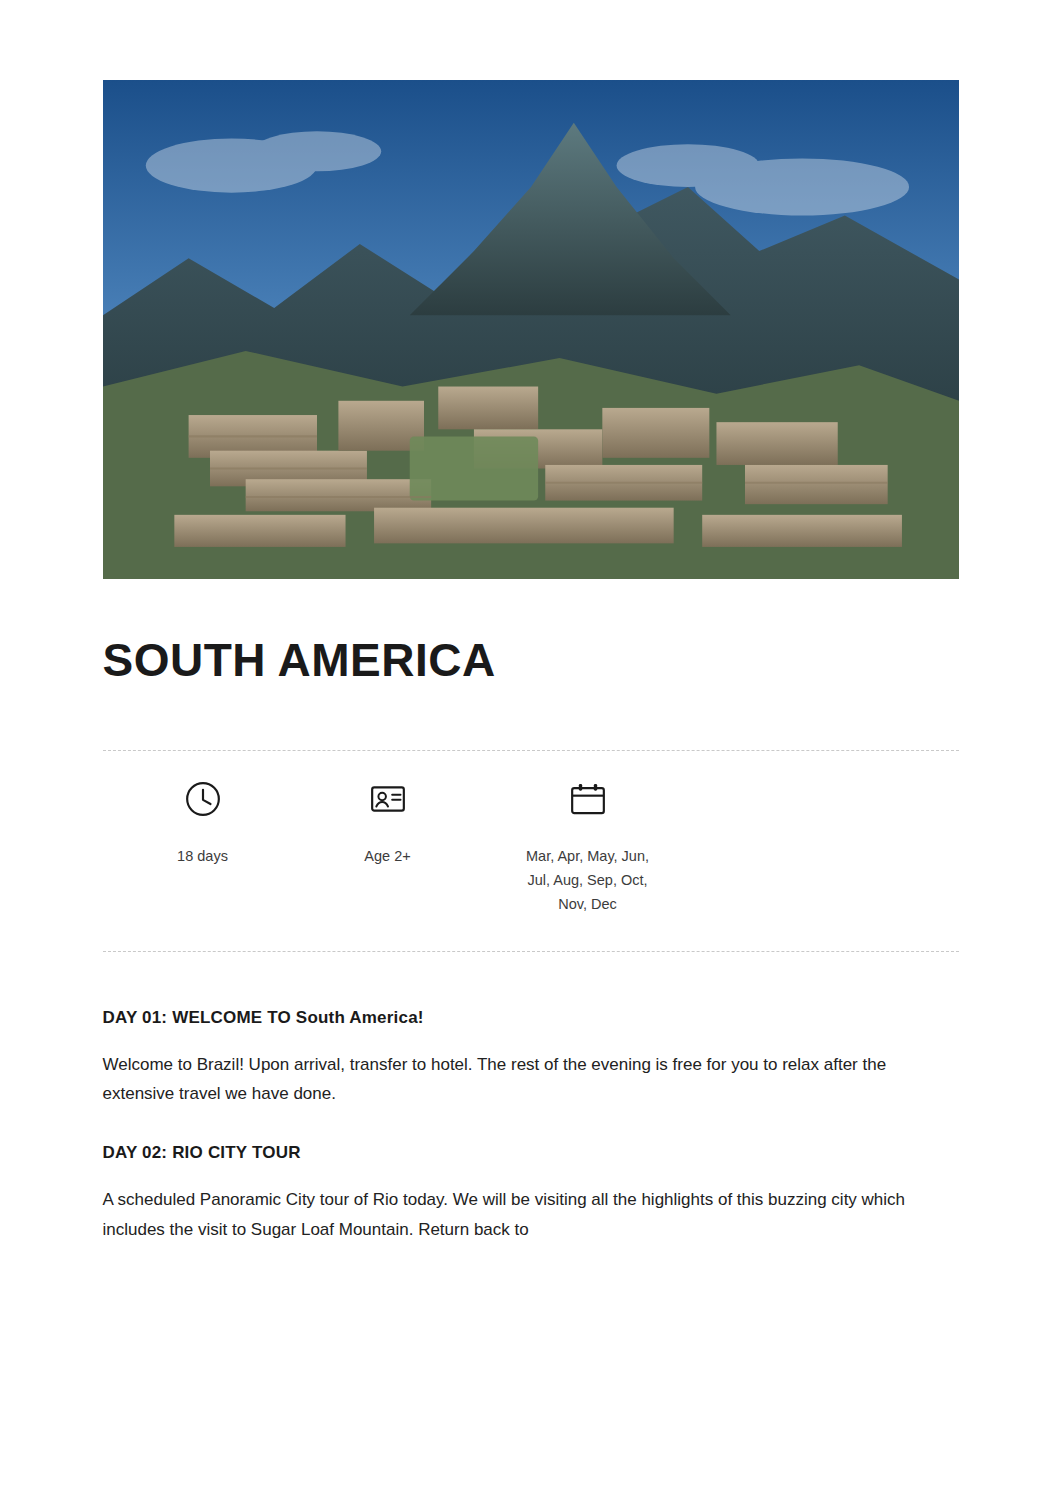SOUTH AMERICA
18 days
Age 2+
Mar, Apr, May, Jun,
Jul, Aug, Sep, Oct,
Nov, Dec
DAY 01: WELCOME TO South America!
Welcome to Brazil! Upon arrival, transfer to hotel. The rest of the evening is free for you to relax after the extensive travel we have done.
DAY 02: RIO CITY TOUR
A scheduled Panoramic City tour of Rio today. We will be visiting all the highlights of this buzzing city which includes the visit to Sugar Loaf Mountain. Return back to